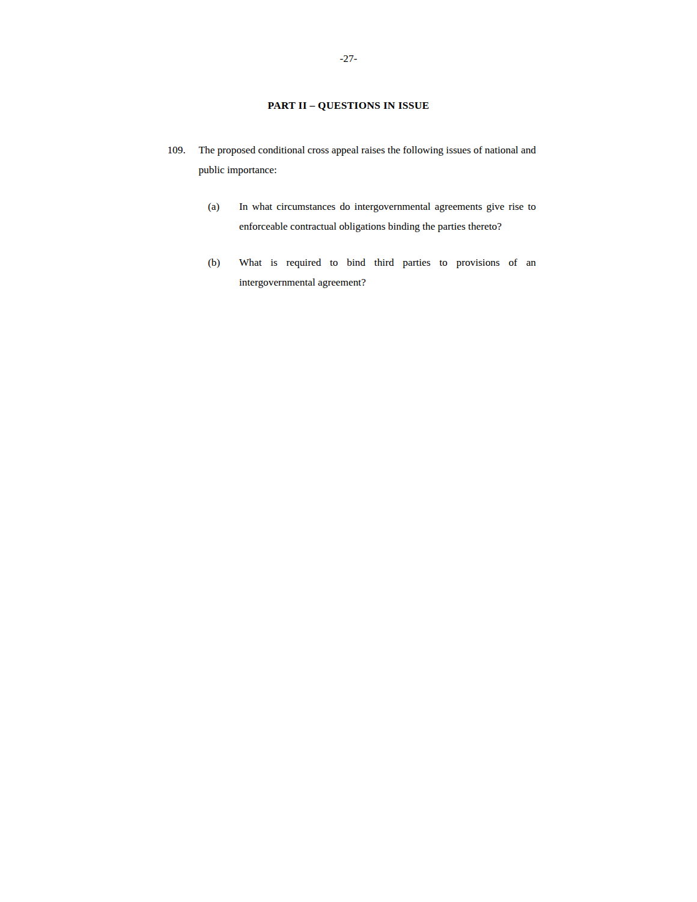-27-
PART II – QUESTIONS IN ISSUE
109.
The proposed conditional cross appeal raises the following issues of national and public importance:
(a) In what circumstances do intergovernmental agreements give rise to enforceable contractual obligations binding the parties thereto?
(b) What is required to bind third parties to provisions of an intergovernmental agreement?